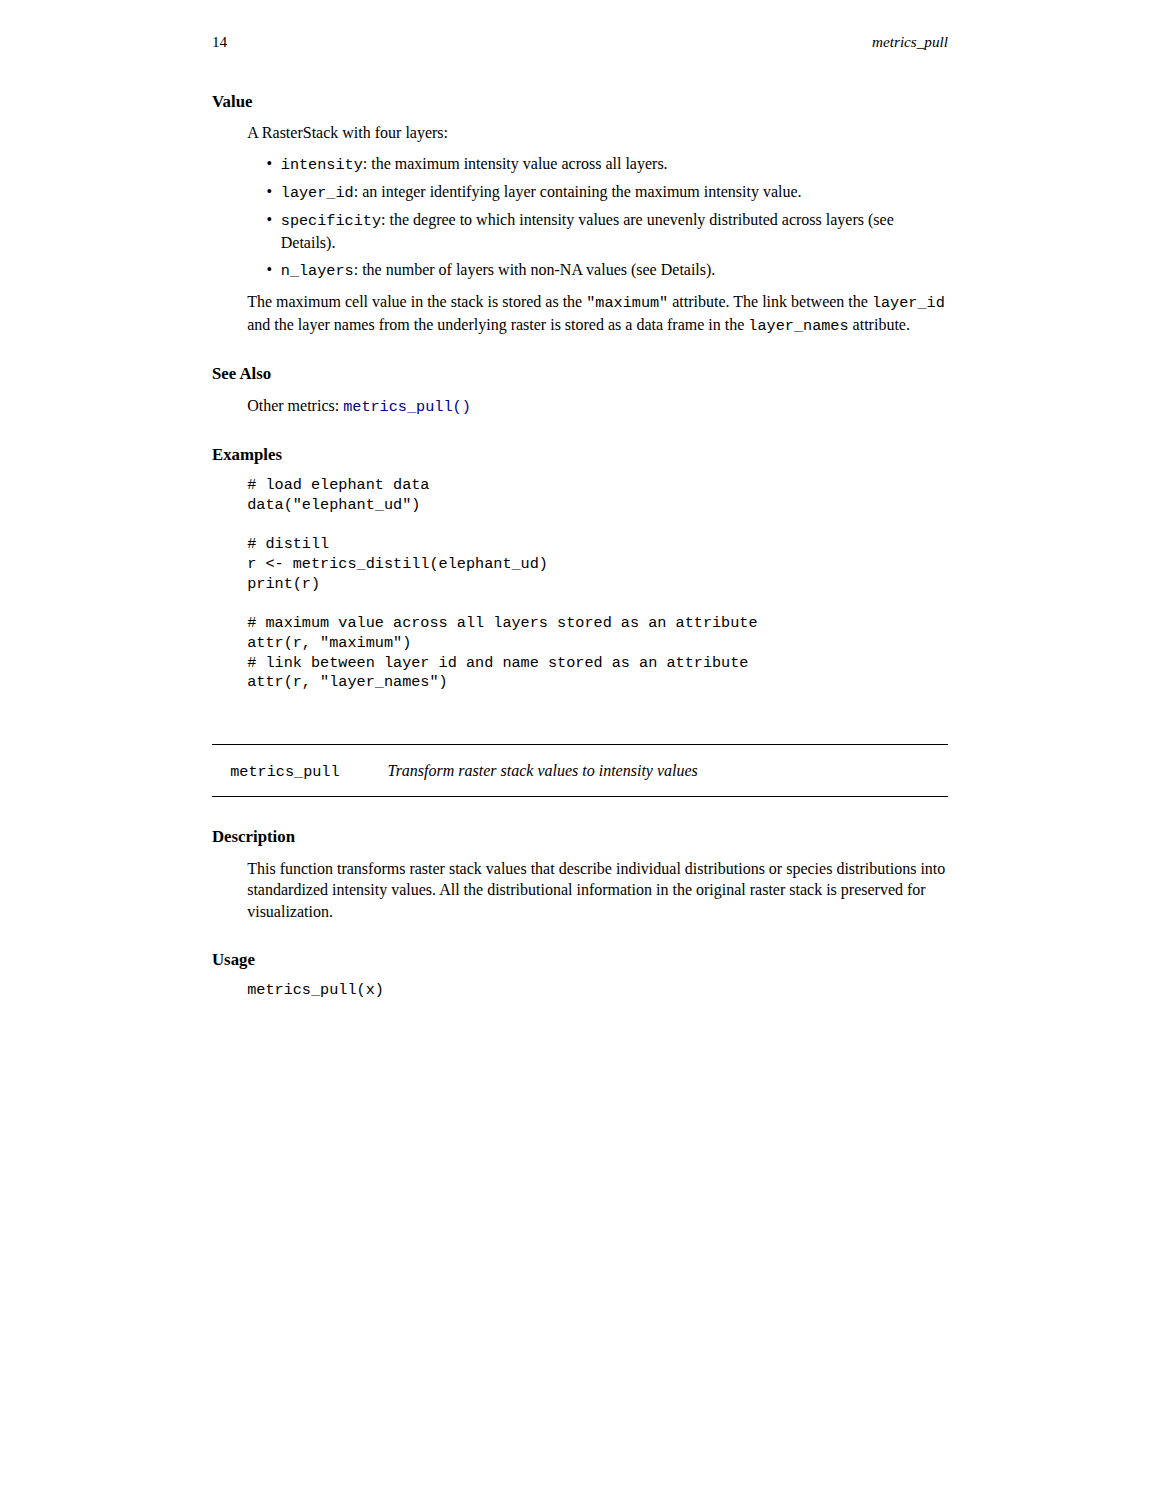14 metrics_pull
Value
A RasterStack with four layers:
intensity: the maximum intensity value across all layers.
layer_id: an integer identifying layer containing the maximum intensity value.
specificity: the degree to which intensity values are unevenly distributed across layers (see Details).
n_layers: the number of layers with non-NA values (see Details).
The maximum cell value in the stack is stored as the "maximum" attribute. The link between the layer_id and the layer names from the underlying raster is stored as a data frame in the layer_names attribute.
See Also
Other metrics: metrics_pull()
Examples
# load elephant data
data("elephant_ud")

# distill
r <- metrics_distill(elephant_ud)
print(r)

# maximum value across all layers stored as an attribute
attr(r, "maximum")
# link between layer id and name stored as an attribute
attr(r, "layer_names")
metrics_pull Transform raster stack values to intensity values
Description
This function transforms raster stack values that describe individual distributions or species distributions into standardized intensity values. All the distributional information in the original raster stack is preserved for visualization.
Usage
metrics_pull(x)